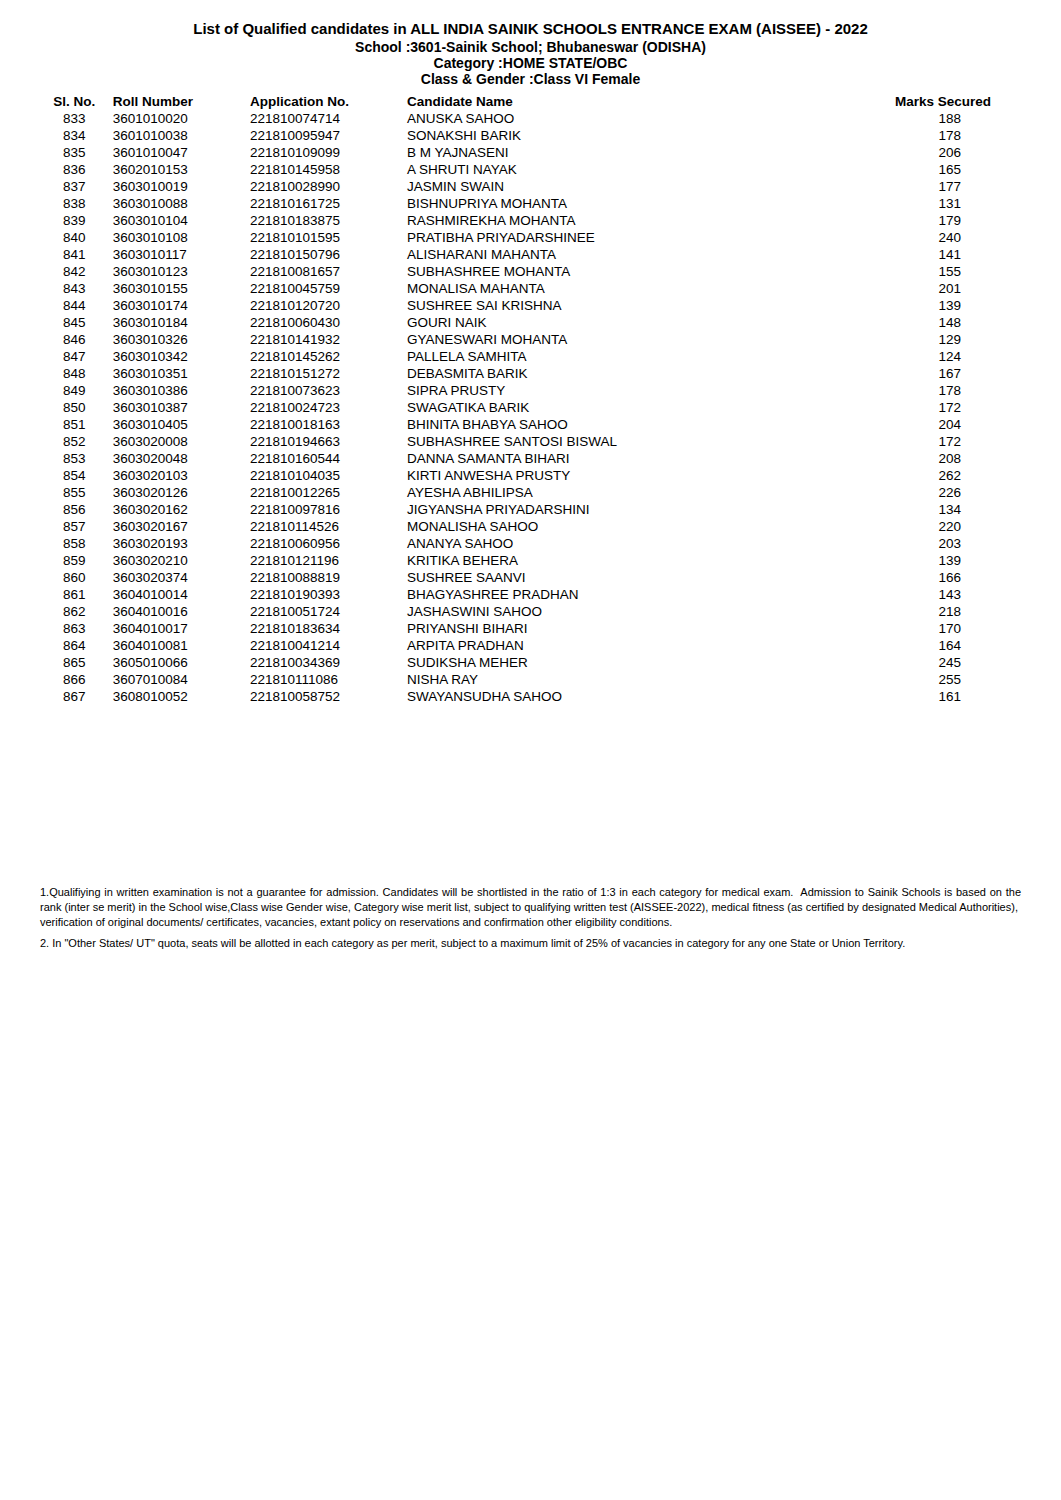List of Qualified candidates in ALL INDIA SAINIK SCHOOLS ENTRANCE EXAM (AISSEE) - 2022
School :3601-Sainik School; Bhubaneswar (ODISHA)
Category :HOME STATE/OBC
Class & Gender :Class VI Female
| Sl. No. | Roll Number | Application No. | Candidate Name | Marks Secured |
| --- | --- | --- | --- | --- |
| 833 | 3601010020 | 221810074714 | ANUSKA SAHOO | 188 |
| 834 | 3601010038 | 221810095947 | SONAKSHI BARIK | 178 |
| 835 | 3601010047 | 221810109099 | B M YAJNASENI | 206 |
| 836 | 3602010153 | 221810145958 | A SHRUTI NAYAK | 165 |
| 837 | 3603010019 | 221810028990 | JASMIN SWAIN | 177 |
| 838 | 3603010088 | 221810161725 | BISHNUPRIYA MOHANTA | 131 |
| 839 | 3603010104 | 221810183875 | RASHMIREKHA MOHANTA | 179 |
| 840 | 3603010108 | 221810101595 | PRATIBHA PRIYADARSHINEE | 240 |
| 841 | 3603010117 | 221810150796 | ALISHARANI MAHANTA | 141 |
| 842 | 3603010123 | 221810081657 | SUBHASHREE MOHANTA | 155 |
| 843 | 3603010155 | 221810045759 | MONALISA MAHANTA | 201 |
| 844 | 3603010174 | 221810120720 | SUSHREE SAI KRISHNA | 139 |
| 845 | 3603010184 | 221810060430 | GOURI NAIK | 148 |
| 846 | 3603010326 | 221810141932 | GYANESWARI MOHANTA | 129 |
| 847 | 3603010342 | 221810145262 | PALLELA SAMHITA | 124 |
| 848 | 3603010351 | 221810151272 | DEBASMITA BARIK | 167 |
| 849 | 3603010386 | 221810073623 | SIPRA PRUSTY | 178 |
| 850 | 3603010387 | 221810024723 | SWAGATIKA BARIK | 172 |
| 851 | 3603010405 | 221810018163 | BHINITA BHABYA SAHOO | 204 |
| 852 | 3603020008 | 221810194663 | SUBHASHREE SANTOSI BISWAL | 172 |
| 853 | 3603020048 | 221810160544 | DANNA SAMANTA BIHARI | 208 |
| 854 | 3603020103 | 221810104035 | KIRTI ANWESHA PRUSTY | 262 |
| 855 | 3603020126 | 221810012265 | AYESHA ABHILIPSA | 226 |
| 856 | 3603020162 | 221810097816 | JIGYANSHA PRIYADARSHINI | 134 |
| 857 | 3603020167 | 221810114526 | MONALISHA SAHOO | 220 |
| 858 | 3603020193 | 221810060956 | ANANYA SAHOO | 203 |
| 859 | 3603020210 | 221810121196 | KRITIKA BEHERA | 139 |
| 860 | 3603020374 | 221810088819 | SUSHREE SAANVI | 166 |
| 861 | 3604010014 | 221810190393 | BHAGYASHREE PRADHAN | 143 |
| 862 | 3604010016 | 221810051724 | JASHASWINI SAHOO | 218 |
| 863 | 3604010017 | 221810183634 | PRIYANSHI BIHARI | 170 |
| 864 | 3604010081 | 221810041214 | ARPITA PRADHAN | 164 |
| 865 | 3605010066 | 221810034369 | SUDIKSHA MEHER | 245 |
| 866 | 3607010084 | 221810111086 | NISHA RAY | 255 |
| 867 | 3608010052 | 221810058752 | SWAYANSUDHA SAHOO | 161 |
1.Qualifiying in written examination is not a guarantee for admission. Candidates will be shortlisted in the ratio of 1:3 in each category for medical exam. Admission to Sainik Schools is based on the rank (inter se merit) in the School wise,Class wise Gender wise, Category wise merit list, subject to qualifying written test (AISSEE-2022), medical fitness (as certified by designated Medical Authorities), verification of original documents/ certificates, vacancies, extant policy on reservations and confirmation other eligibility conditions.
2. In "Other States/ UT" quota, seats will be allotted in each category as per merit, subject to a maximum limit of 25% of vacancies in category for any one State or Union Territory.